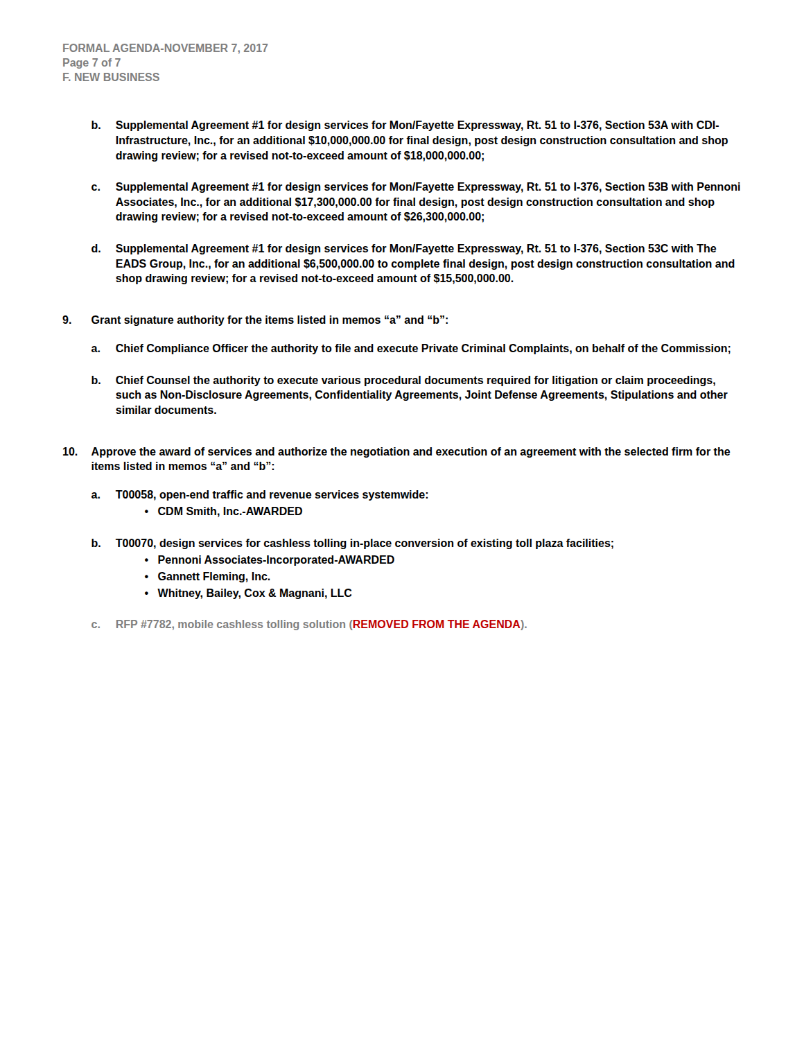FORMAL AGENDA-NOVEMBER 7, 2017
Page 7 of 7
F. NEW BUSINESS
b. Supplemental Agreement #1 for design services for Mon/Fayette Expressway, Rt. 51 to I-376, Section 53A with CDI-Infrastructure, Inc., for an additional $10,000,000.00 for final design, post design construction consultation and shop drawing review; for a revised not-to-exceed amount of $18,000,000.00;
c. Supplemental Agreement #1 for design services for Mon/Fayette Expressway, Rt. 51 to I-376, Section 53B with Pennoni Associates, Inc., for an additional $17,300,000.00 for final design, post design construction consultation and shop drawing review; for a revised not-to-exceed amount of $26,300,000.00;
d. Supplemental Agreement #1 for design services for Mon/Fayette Expressway, Rt. 51 to I-376, Section 53C with The EADS Group, Inc., for an additional $6,500,000.00 to complete final design, post design construction consultation and shop drawing review; for a revised not-to-exceed amount of $15,500,000.00.
9. Grant signature authority for the items listed in memos “a” and “b”:
a. Chief Compliance Officer the authority to file and execute Private Criminal Complaints, on behalf of the Commission;
b. Chief Counsel the authority to execute various procedural documents required for litigation or claim proceedings, such as Non-Disclosure Agreements, Confidentiality Agreements, Joint Defense Agreements, Stipulations and other similar documents.
10. Approve the award of services and authorize the negotiation and execution of an agreement with the selected firm for the items listed in memos “a” and “b”:
a. T00058, open-end traffic and revenue services systemwide:
CDM Smith, Inc.-AWARDED
b. T00070, design services for cashless tolling in-place conversion of existing toll plaza facilities;
Pennoni Associates-Incorporated-AWARDED
Gannett Fleming, Inc.
Whitney, Bailey, Cox & Magnani, LLC
c. RFP #7782, mobile cashless tolling solution (REMOVED FROM THE AGENDA).